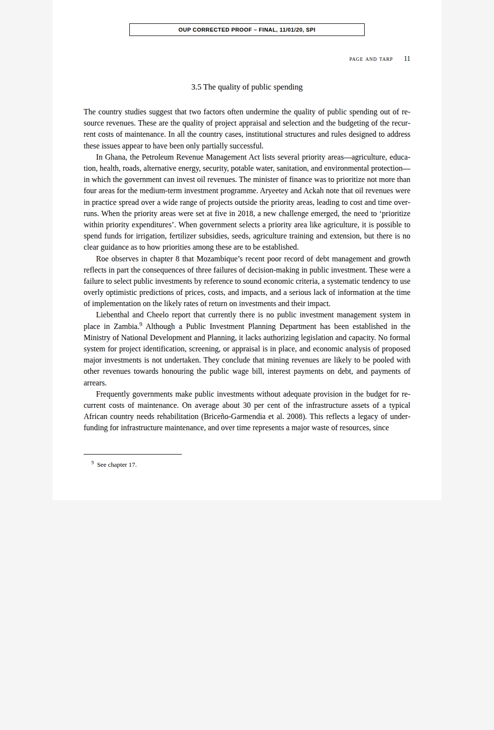OUP CORRECTED PROOF – FINAL, 11/01/20, SPi
page and tarp11
3.5 The quality of public spending
The country studies suggest that two factors often undermine the quality of public spending out of resource revenues. These are the quality of project appraisal and selection and the budgeting of the recurrent costs of maintenance. In all the country cases, institutional structures and rules designed to address these issues appear to have been only partially successful.
In Ghana, the Petroleum Revenue Management Act lists several priority areas—agriculture, education, health, roads, alternative energy, security, potable water, sanitation, and environmental protection—in which the government can invest oil revenues. The minister of finance was to prioritize not more than four areas for the medium-term investment programme. Aryeetey and Ackah note that oil revenues were in practice spread over a wide range of projects outside the priority areas, leading to cost and time overruns. When the priority areas were set at five in 2018, a new challenge emerged, the need to ‘prioritize within priority expenditures’. When government selects a priority area like agriculture, it is possible to spend funds for irrigation, fertilizer subsidies, seeds, agriculture training and extension, but there is no clear guidance as to how priorities among these are to be established.
Roe observes in chapter 8 that Mozambique’s recent poor record of debt management and growth reflects in part the consequences of three failures of decision-making in public investment. These were a failure to select public investments by reference to sound economic criteria, a systematic tendency to use overly optimistic predictions of prices, costs, and impacts, and a serious lack of information at the time of implementation on the likely rates of return on investments and their impact.
Liebenthal and Cheelo report that currently there is no public investment management system in place in Zambia.9 Although a Public Investment Planning Department has been established in the Ministry of National Development and Planning, it lacks authorizing legislation and capacity. No formal system for project identification, screening, or appraisal is in place, and economic analysis of proposed major investments is not undertaken. They conclude that mining revenues are likely to be pooled with other revenues towards honouring the public wage bill, interest payments on debt, and payments of arrears.
Frequently governments make public investments without adequate provision in the budget for recurrent costs of maintenance. On average about 30 per cent of the infrastructure assets of a typical African country needs rehabilitation (Briceño-Garmendia et al. 2008). This reflects a legacy of underfunding for infrastructure maintenance, and over time represents a major waste of resources, since
9 See chapter 17.